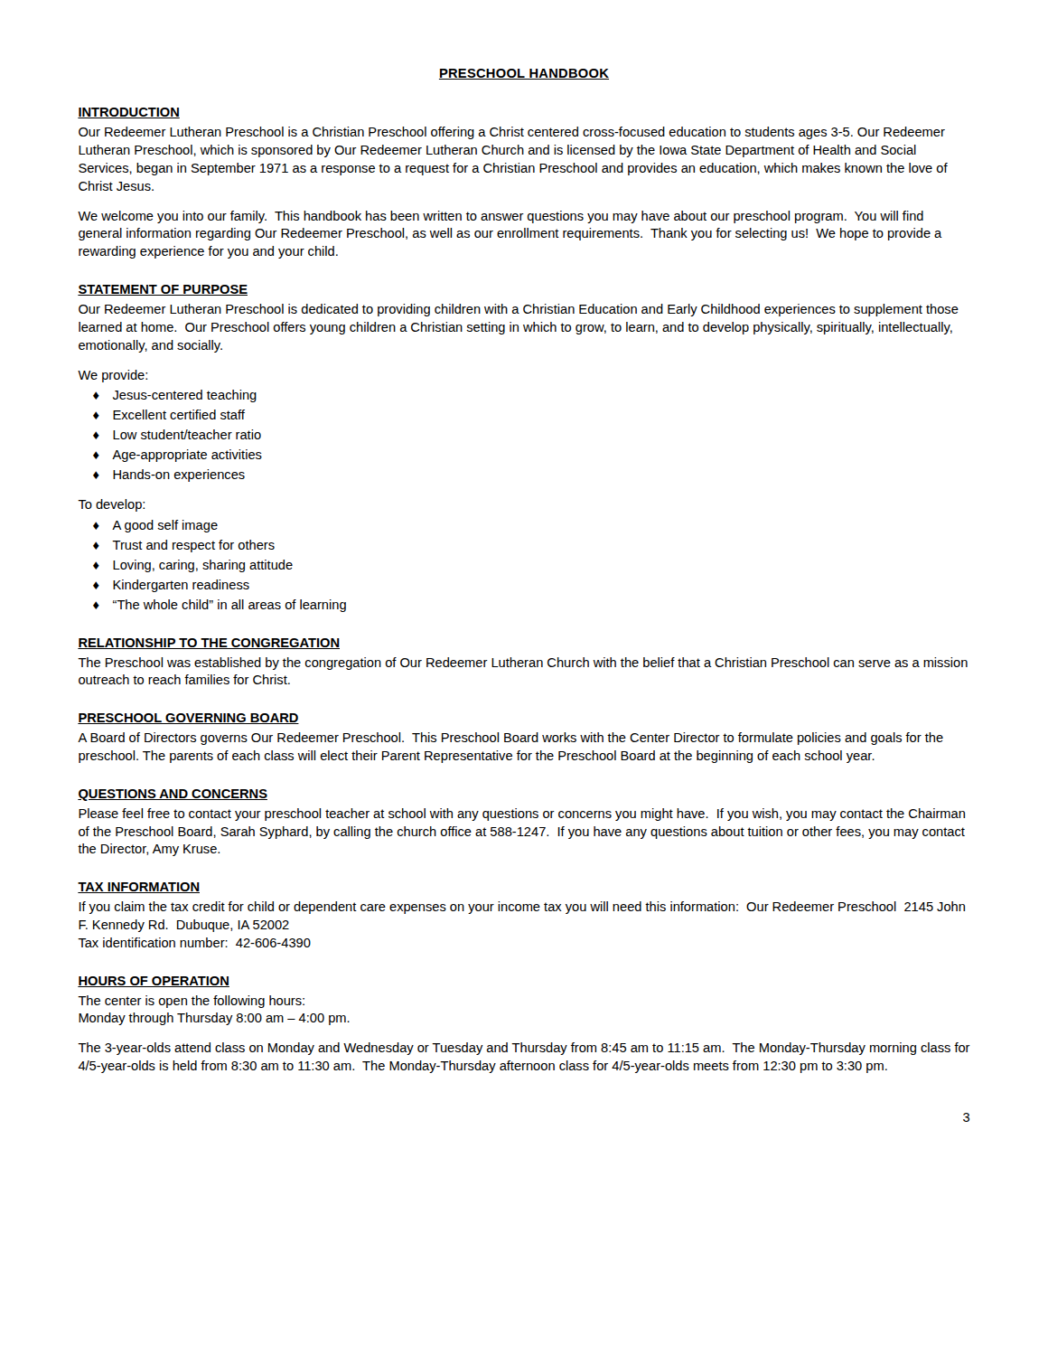PRESCHOOL HANDBOOK
INTRODUCTION
Our Redeemer Lutheran Preschool is a Christian Preschool offering a Christ centered cross-focused education to students ages 3-5. Our Redeemer Lutheran Preschool, which is sponsored by Our Redeemer Lutheran Church and is licensed by the Iowa State Department of Health and Social Services, began in September 1971 as a response to a request for a Christian Preschool and provides an education, which makes known the love of Christ Jesus.
We welcome you into our family. This handbook has been written to answer questions you may have about our preschool program. You will find general information regarding Our Redeemer Preschool, as well as our enrollment requirements. Thank you for selecting us! We hope to provide a rewarding experience for you and your child.
STATEMENT OF PURPOSE
Our Redeemer Lutheran Preschool is dedicated to providing children with a Christian Education and Early Childhood experiences to supplement those learned at home. Our Preschool offers young children a Christian setting in which to grow, to learn, and to develop physically, spiritually, intellectually, emotionally, and socially.
We provide:
Jesus-centered teaching
Excellent certified staff
Low student/teacher ratio
Age-appropriate activities
Hands-on experiences
To develop:
A good self image
Trust and respect for others
Loving, caring, sharing attitude
Kindergarten readiness
“The whole child” in all areas of learning
RELATIONSHIP TO THE CONGREGATION
The Preschool was established by the congregation of Our Redeemer Lutheran Church with the belief that a Christian Preschool can serve as a mission outreach to reach families for Christ.
PRESCHOOL GOVERNING BOARD
A Board of Directors governs Our Redeemer Preschool. This Preschool Board works with the Center Director to formulate policies and goals for the preschool. The parents of each class will elect their Parent Representative for the Preschool Board at the beginning of each school year.
QUESTIONS AND CONCERNS
Please feel free to contact your preschool teacher at school with any questions or concerns you might have. If you wish, you may contact the Chairman of the Preschool Board, Sarah Syphard, by calling the church office at 588-1247. If you have any questions about tuition or other fees, you may contact the Director, Amy Kruse.
TAX INFORMATION
If you claim the tax credit for child or dependent care expenses on your income tax you will need this information: Our Redeemer Preschool 2145 John F. Kennedy Rd. Dubuque, IA 52002
Tax identification number: 42-606-4390
HOURS OF OPERATION
The center is open the following hours:
Monday through Thursday 8:00 am – 4:00 pm.
The 3-year-olds attend class on Monday and Wednesday or Tuesday and Thursday from 8:45 am to 11:15 am. The Monday-Thursday morning class for 4/5-year-olds is held from 8:30 am to 11:30 am. The Monday-Thursday afternoon class for 4/5-year-olds meets from 12:30 pm to 3:30 pm.
3